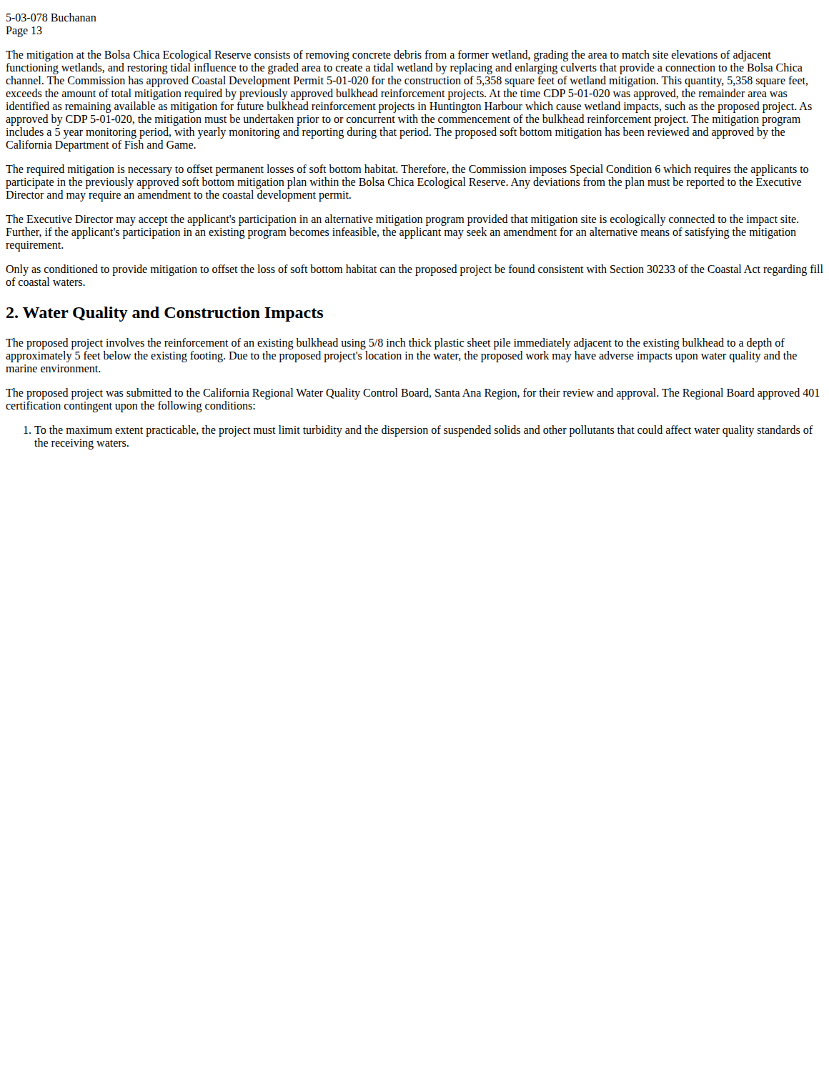5-03-078 Buchanan
Page 13
The mitigation at the Bolsa Chica Ecological Reserve consists of removing concrete debris from a former wetland, grading the area to match site elevations of adjacent functioning wetlands, and restoring tidal influence to the graded area to create a tidal wetland by replacing and enlarging culverts that provide a connection to the Bolsa Chica channel. The Commission has approved Coastal Development Permit 5-01-020 for the construction of 5,358 square feet of wetland mitigation. This quantity, 5,358 square feet, exceeds the amount of total mitigation required by previously approved bulkhead reinforcement projects. At the time CDP 5-01-020 was approved, the remainder area was identified as remaining available as mitigation for future bulkhead reinforcement projects in Huntington Harbour which cause wetland impacts, such as the proposed project. As approved by CDP 5-01-020, the mitigation must be undertaken prior to or concurrent with the commencement of the bulkhead reinforcement project. The mitigation program includes a 5 year monitoring period, with yearly monitoring and reporting during that period. The proposed soft bottom mitigation has been reviewed and approved by the California Department of Fish and Game.
The required mitigation is necessary to offset permanent losses of soft bottom habitat. Therefore, the Commission imposes Special Condition 6 which requires the applicants to participate in the previously approved soft bottom mitigation plan within the Bolsa Chica Ecological Reserve. Any deviations from the plan must be reported to the Executive Director and may require an amendment to the coastal development permit.
The Executive Director may accept the applicant's participation in an alternative mitigation program provided that mitigation site is ecologically connected to the impact site. Further, if the applicant's participation in an existing program becomes infeasible, the applicant may seek an amendment for an alternative means of satisfying the mitigation requirement.
Only as conditioned to provide mitigation to offset the loss of soft bottom habitat can the proposed project be found consistent with Section 30233 of the Coastal Act regarding fill of coastal waters.
2. Water Quality and Construction Impacts
The proposed project involves the reinforcement of an existing bulkhead using 5/8 inch thick plastic sheet pile immediately adjacent to the existing bulkhead to a depth of approximately 5 feet below the existing footing. Due to the proposed project's location in the water, the proposed work may have adverse impacts upon water quality and the marine environment.
The proposed project was submitted to the California Regional Water Quality Control Board, Santa Ana Region, for their review and approval. The Regional Board approved 401 certification contingent upon the following conditions:
To the maximum extent practicable, the project must limit turbidity and the dispersion of suspended solids and other pollutants that could affect water quality standards of the receiving waters.